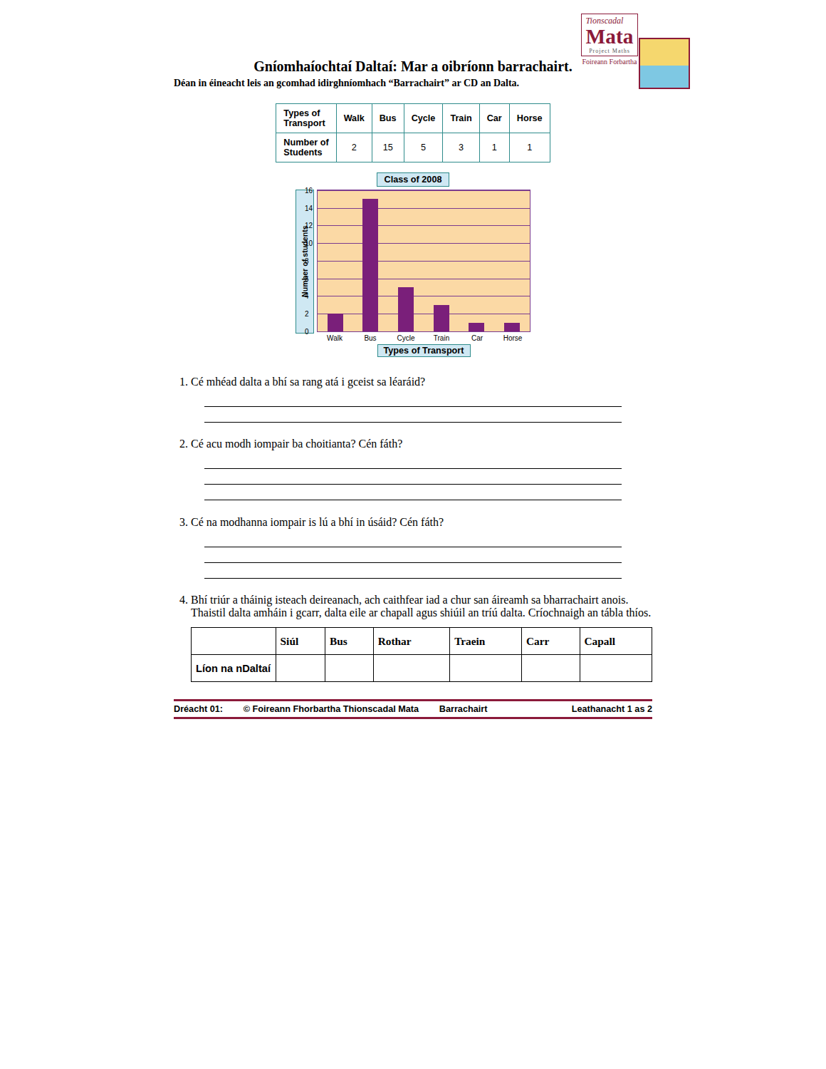Tionscadal
Mata
Project Maths
Foireann Forbartha
Gníomhaíochtaí Daltaí: Mar a oibríonn barrachairt.
Déan in éineacht leis an gcomhad idirghníomhach “Barrachairt” ar CD an Dalta.
| Types of Transport | Walk | Bus | Cycle | Train | Car | Horse |
| Number of Students | 2 | 15 | 5 | 3 | 1 | 1 |
Class of 2008
Number of students
16
14
12
10
8
6
4
2
0
Walk Bus Cycle Train Car Horse
Types of Transport
Cé mhéad dalta a bhí sa rang atá i gceist sa léaráid?
Cé acu modh iompair ba choitianta? Cén fáth?
Cé na modhanna iompair is lú a bhí in úsáid? Cén fáth?
Bhí triúr a tháinig isteach deireanach, ach caithfear iad a chur san áireamh sa bharrachairt anois. Thaistil dalta amháin i gcarr, dalta eile ar chapall agus shiúil an tríú dalta. Críochnaigh an tábla thíos.
| | Siúl | Bus | Rothar | Traein | Carr | Capall |
| --- | --- | --- | --- | --- | --- | --- |
| Líon na nDaltaí | | | | | | |
Dréacht 01: © Foireann Fhorbartha Thionscadal Mata Barrachairt Leathanacht 1 as 2